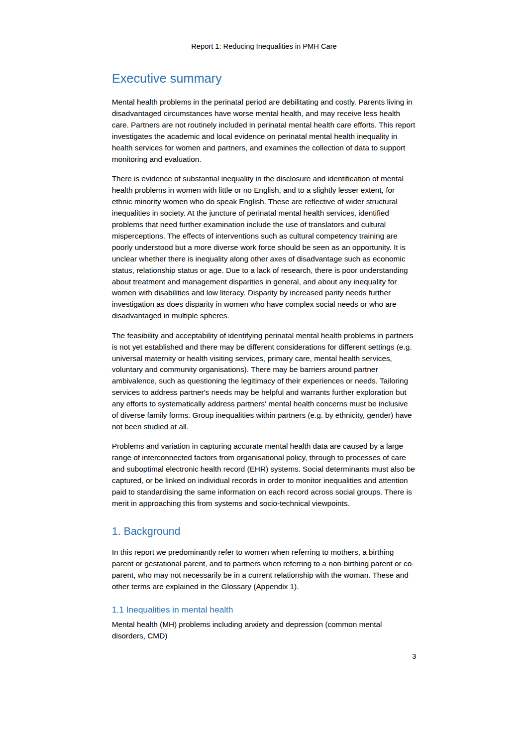Report 1: Reducing Inequalities in PMH Care
Executive summary
Mental health problems in the perinatal period are debilitating and costly. Parents living in disadvantaged circumstances have worse mental health, and may receive less health care. Partners are not routinely included in perinatal mental health care efforts. This report investigates the academic and local evidence on perinatal mental health inequality in health services for women and partners, and examines the collection of data to support monitoring and evaluation.
There is evidence of substantial inequality in the disclosure and identification of mental health problems in women with little or no English, and to a slightly lesser extent, for ethnic minority women who do speak English. These are reflective of wider structural inequalities in society. At the juncture of perinatal mental health services, identified problems that need further examination include the use of translators and cultural misperceptions. The effects of interventions such as cultural competency training are poorly understood but a more diverse work force should be seen as an opportunity. It is unclear whether there is inequality along other axes of disadvantage such as economic status, relationship status or age. Due to a lack of research, there is poor understanding about treatment and management disparities in general, and about any inequality for women with disabilities and low literacy. Disparity by increased parity needs further investigation as does disparity in women who have complex social needs or who are disadvantaged in multiple spheres.
The feasibility and acceptability of identifying perinatal mental health problems in partners is not yet established and there may be different considerations for different settings (e.g. universal maternity or health visiting services, primary care, mental health services, voluntary and community organisations). There may be barriers around partner ambivalence, such as questioning the legitimacy of their experiences or needs. Tailoring services to address partner's needs may be helpful and warrants further exploration but any efforts to systematically address partners' mental health concerns must be inclusive of diverse family forms. Group inequalities within partners (e.g. by ethnicity, gender) have not been studied at all.
Problems and variation in capturing accurate mental health data are caused by a large range of interconnected factors from organisational policy, through to processes of care and suboptimal electronic health record (EHR) systems. Social determinants must also be captured, or be linked on individual records in order to monitor inequalities and attention paid to standardising the same information on each record across social groups. There is merit in approaching this from systems and socio-technical viewpoints.
1. Background
In this report we predominantly refer to women when referring to mothers, a birthing parent or gestational parent, and to partners when referring to a non-birthing parent or co-parent, who may not necessarily be in a current relationship with the woman. These and other terms are explained in the Glossary (Appendix 1).
1.1 Inequalities in mental health
Mental health (MH) problems including anxiety and depression (common mental disorders, CMD)
3